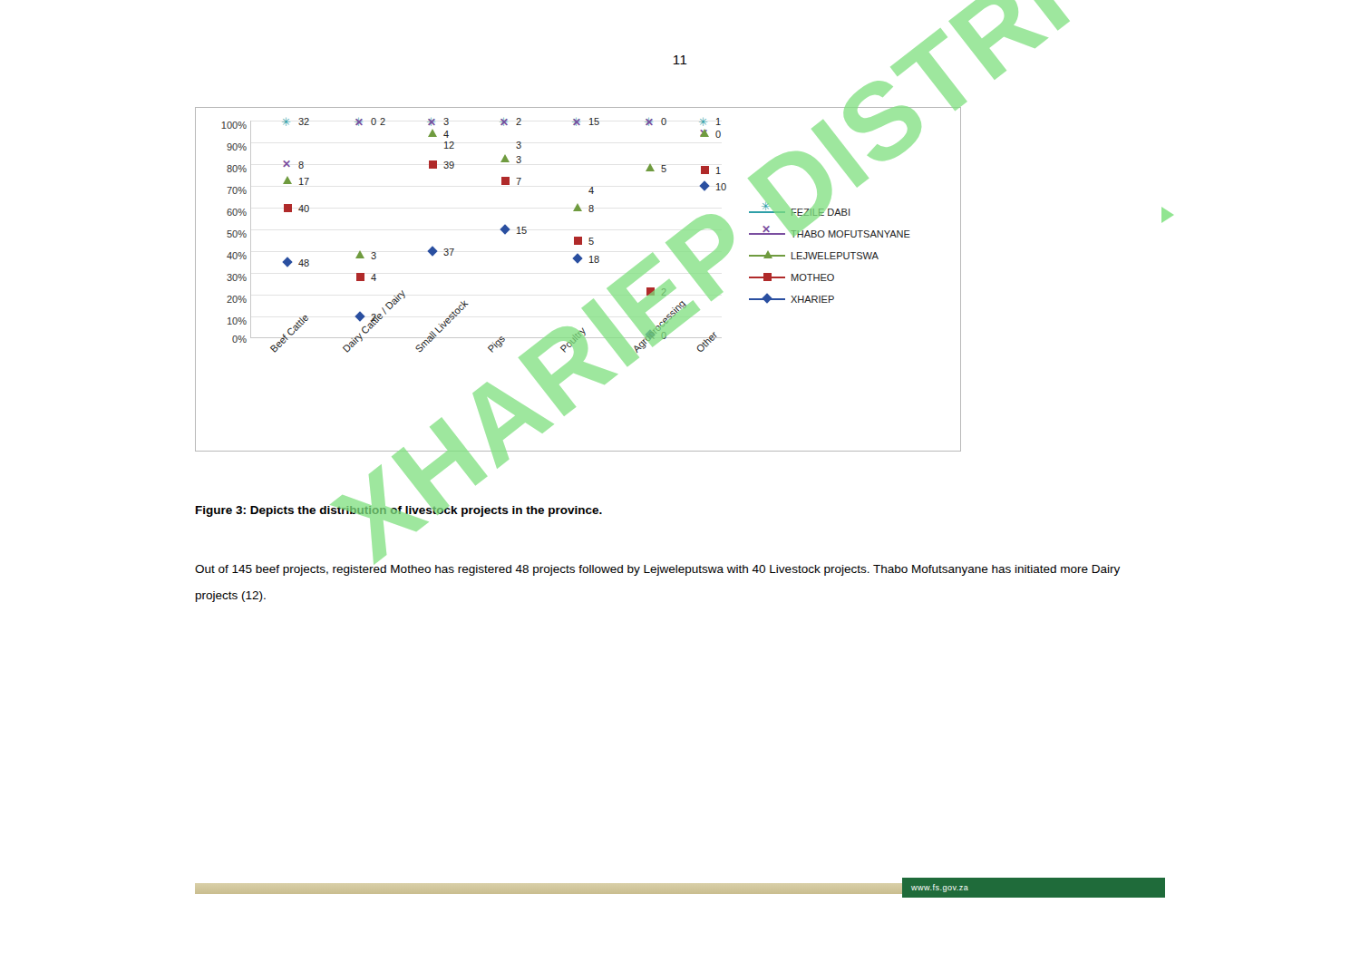11
100% 90% 80% 70% 60% 50% 40% 30% 20% 10% 0%
32
8
17
40
48
0
2
3
4
2
3
4
12
39
37
2
3
3
7
15
15
4
8
5
18
0
5
2
0
1
0
1
10
Beef Cattle Dairy Cattle / Dairy Small Livestock Pigs Poultry Agroprocessing Other
FEZILE DABI
THABO MOFUTSANYANE
LEJWELEPUTSWA
MOTHEO
XHARIEP
Figure 3: Depicts the distribution of livestock projects in the province.
Out of 145 beef projects, registered Motheo has registered 48 projects followed by Lejweleputswa with 40 Livestock projects. Thabo Mofutsanyane has initiated more Dairy projects (12).
XHARIEP DISTRICT
www.fs.gov.za